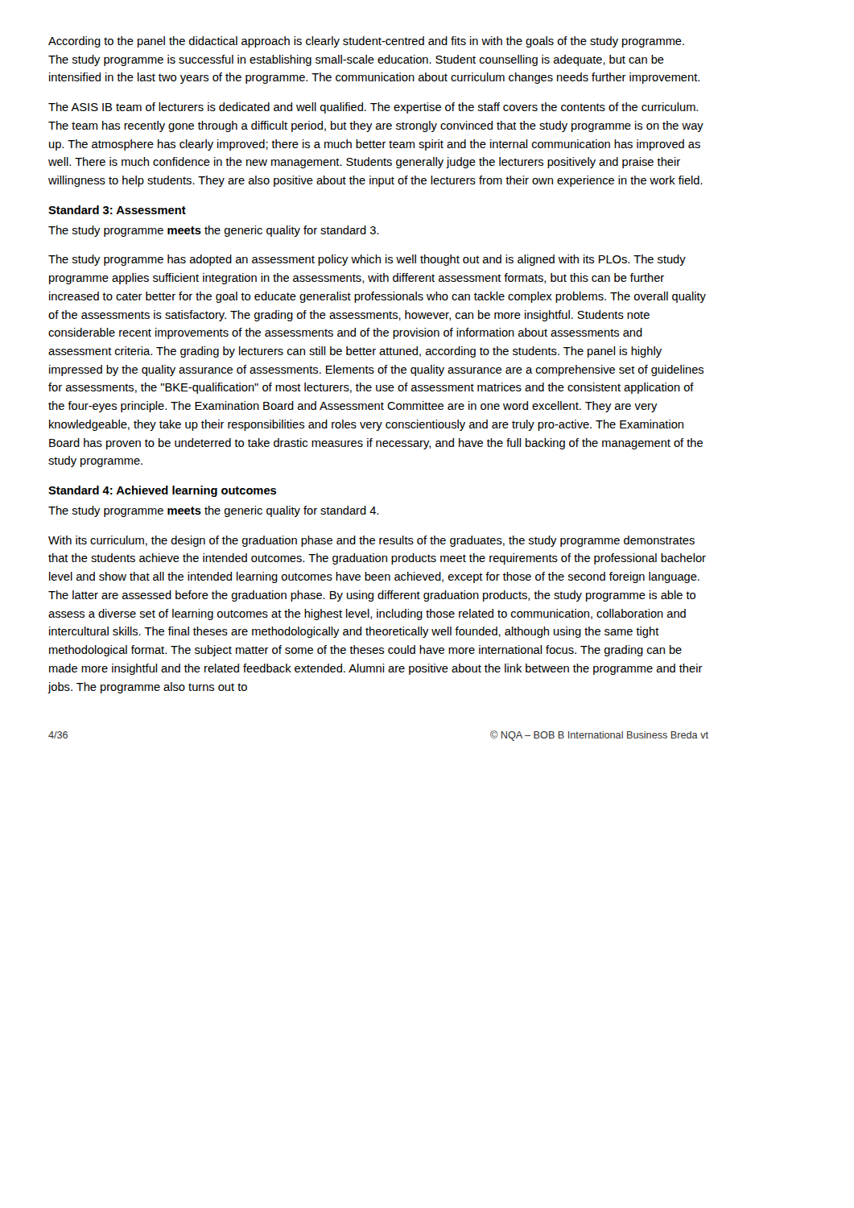According to the panel the didactical approach is clearly student-centred and fits in with the goals of the study programme. The study programme is successful in establishing small-scale education. Student counselling is adequate, but can be intensified in the last two years of the programme. The communication about curriculum changes needs further improvement.
The ASIS IB team of lecturers is dedicated and well qualified. The expertise of the staff covers the contents of the curriculum. The team has recently gone through a difficult period, but they are strongly convinced that the study programme is on the way up. The atmosphere has clearly improved; there is a much better team spirit and the internal communication has improved as well. There is much confidence in the new management. Students generally judge the lecturers positively and praise their willingness to help students. They are also positive about the input of the lecturers from their own experience in the work field.
Standard 3: Assessment
The study programme meets the generic quality for standard 3.
The study programme has adopted an assessment policy which is well thought out and is aligned with its PLOs. The study programme applies sufficient integration in the assessments, with different assessment formats, but this can be further increased to cater better for the goal to educate generalist professionals who can tackle complex problems. The overall quality of the assessments is satisfactory. The grading of the assessments, however, can be more insightful. Students note considerable recent improvements of the assessments and of the provision of information about assessments and assessment criteria. The grading by lecturers can still be better attuned, according to the students. The panel is highly impressed by the quality assurance of assessments. Elements of the quality assurance are a comprehensive set of guidelines for assessments, the "BKE-qualification" of most lecturers, the use of assessment matrices and the consistent application of the four-eyes principle. The Examination Board and Assessment Committee are in one word excellent. They are very knowledgeable, they take up their responsibilities and roles very conscientiously and are truly pro-active. The Examination Board has proven to be undeterred to take drastic measures if necessary, and have the full backing of the management of the study programme.
Standard 4: Achieved learning outcomes
The study programme meets the generic quality for standard 4.
With its curriculum, the design of the graduation phase and the results of the graduates, the study programme demonstrates that the students achieve the intended outcomes. The graduation products meet the requirements of the professional bachelor level and show that all the intended learning outcomes have been achieved, except for those of the second foreign language. The latter are assessed before the graduation phase. By using different graduation products, the study programme is able to assess a diverse set of learning outcomes at the highest level, including those related to communication, collaboration and intercultural skills. The final theses are methodologically and theoretically well founded, although using the same tight methodological format. The subject matter of some of the theses could have more international focus. The grading can be made more insightful and the related feedback extended. Alumni are positive about the link between the programme and their jobs. The programme also turns out to
4/36
© NQA – BOB B International Business Breda vt